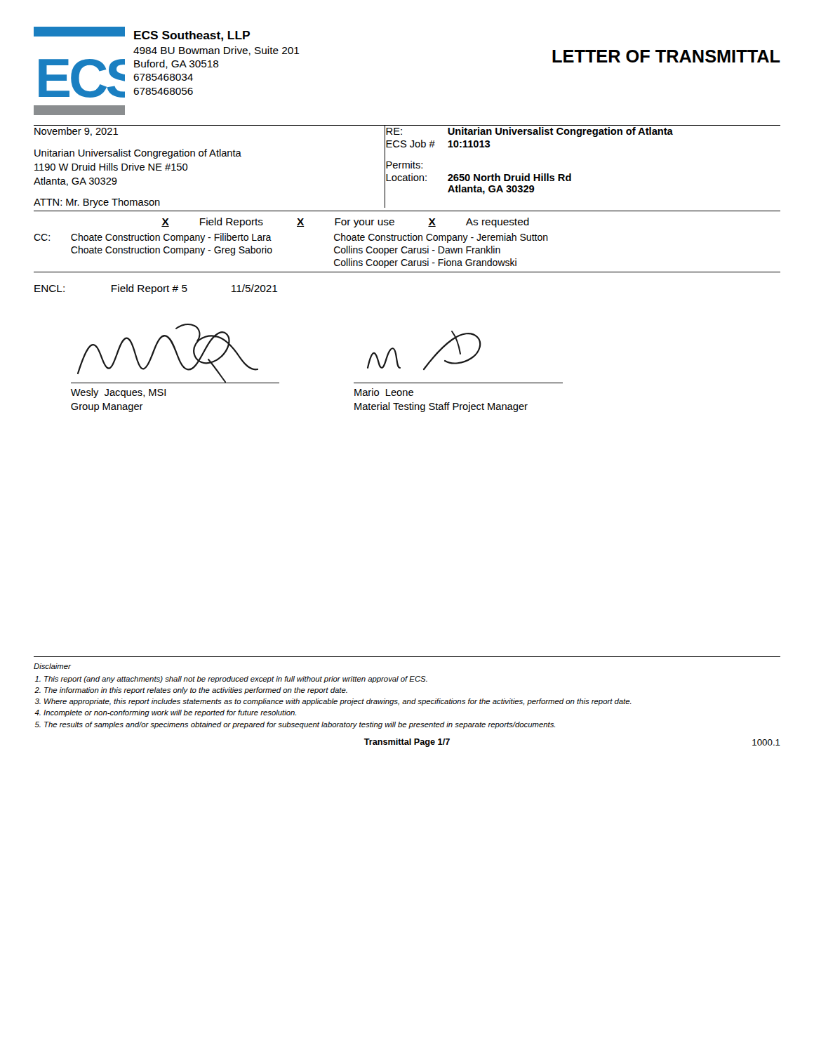ECS ®
ECS Southeast, LLP
4984 BU Bowman Drive, Suite 201
Buford, GA 30518
6785468034
6785468056
LETTER OF TRANSMITTAL
| November 9, 2021 Unitarian Universalist Congregation of Atlanta 1190 W Druid Hills Drive NE #150 Atlanta, GA 30329 ATTN: Mr. Bryce Thomason | | / RE: / Unitarian Universalist Congregation of Atlanta / / ECS Job # / 10:11013 / / Permits: / / / Location: / 2650 North Druid Hills Rd Atlanta, GA 30329 / |
XField Reports XFor your use XAs requested
| CC: | Choate Construction Company - Filiberto Lara | Choate Construction Company - Jeremiah Sutton |
| | Choate Construction Company - Greg Saborio | Collins Cooper Carusi - Dawn Franklin |
| | | Collins Cooper Carusi - Fiona Grandowski |
ENCL: Field Report # 5 11/5/2021
Wesly Jacques, MSI
Group Manager
Mario Leone
Material Testing Staff Project Manager
Disclaimer
This report (and any attachments) shall not be reproduced except in full without prior written approval of ECS.
The information in this report relates only to the activities performed on the report date.
Where appropriate, this report includes statements as to compliance with applicable project drawings, and specifications for the activities, performed on this report date.
Incomplete or non-conforming work will be reported for future resolution.
The results of samples and/or specimens obtained or prepared for subsequent laboratory testing will be presented in separate reports/documents.
Transmittal Page 1/7 1000.1